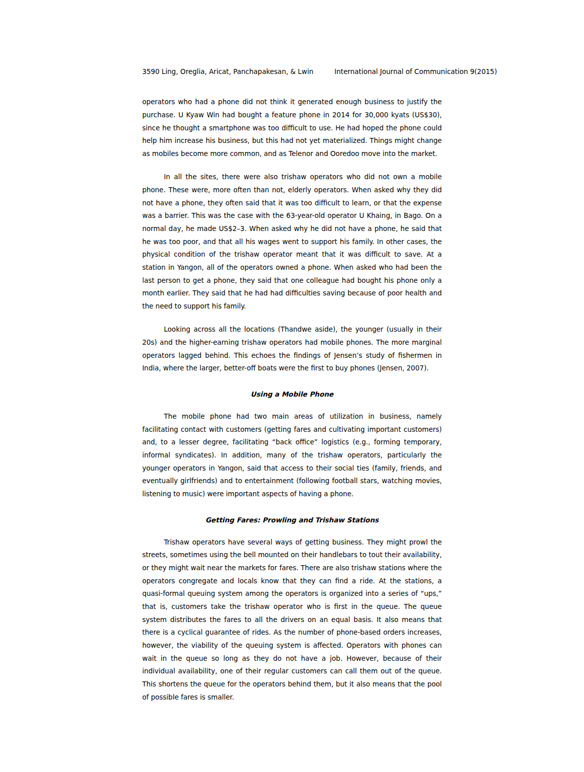3590 Ling, Oreglia, Aricat, Panchapakesan, & Lwin International Journal of Communication 9(2015)
operators who had a phone did not think it generated enough business to justify the purchase. U Kyaw Win had bought a feature phone in 2014 for 30,000 kyats (US$30), since he thought a smartphone was too difficult to use. He had hoped the phone could help him increase his business, but this had not yet materialized. Things might change as mobiles become more common, and as Telenor and Ooredoo move into the market.
In all the sites, there were also trishaw operators who did not own a mobile phone. These were, more often than not, elderly operators. When asked why they did not have a phone, they often said that it was too difficult to learn, or that the expense was a barrier. This was the case with the 63-year-old operator U Khaing, in Bago. On a normal day, he made US$2–3. When asked why he did not have a phone, he said that he was too poor, and that all his wages went to support his family. In other cases, the physical condition of the trishaw operator meant that it was difficult to save. At a station in Yangon, all of the operators owned a phone. When asked who had been the last person to get a phone, they said that one colleague had bought his phone only a month earlier. They said that he had had difficulties saving because of poor health and the need to support his family.
Looking across all the locations (Thandwe aside), the younger (usually in their 20s) and the higher-earning trishaw operators had mobile phones. The more marginal operators lagged behind. This echoes the findings of Jensen’s study of fishermen in India, where the larger, better-off boats were the first to buy phones (Jensen, 2007).
Using a Mobile Phone
The mobile phone had two main areas of utilization in business, namely facilitating contact with customers (getting fares and cultivating important customers) and, to a lesser degree, facilitating “back office” logistics (e.g., forming temporary, informal syndicates). In addition, many of the trishaw operators, particularly the younger operators in Yangon, said that access to their social ties (family, friends, and eventually girlfriends) and to entertainment (following football stars, watching movies, listening to music) were important aspects of having a phone.
Getting Fares: Prowling and Trishaw Stations
Trishaw operators have several ways of getting business. They might prowl the streets, sometimes using the bell mounted on their handlebars to tout their availability, or they might wait near the markets for fares. There are also trishaw stations where the operators congregate and locals know that they can find a ride. At the stations, a quasi-formal queuing system among the operators is organized into a series of “ups,” that is, customers take the trishaw operator who is first in the queue. The queue system distributes the fares to all the drivers on an equal basis. It also means that there is a cyclical guarantee of rides. As the number of phone-based orders increases, however, the viability of the queuing system is affected. Operators with phones can wait in the queue so long as they do not have a job. However, because of their individual availability, one of their regular customers can call them out of the queue. This shortens the queue for the operators behind them, but it also means that the pool of possible fares is smaller.